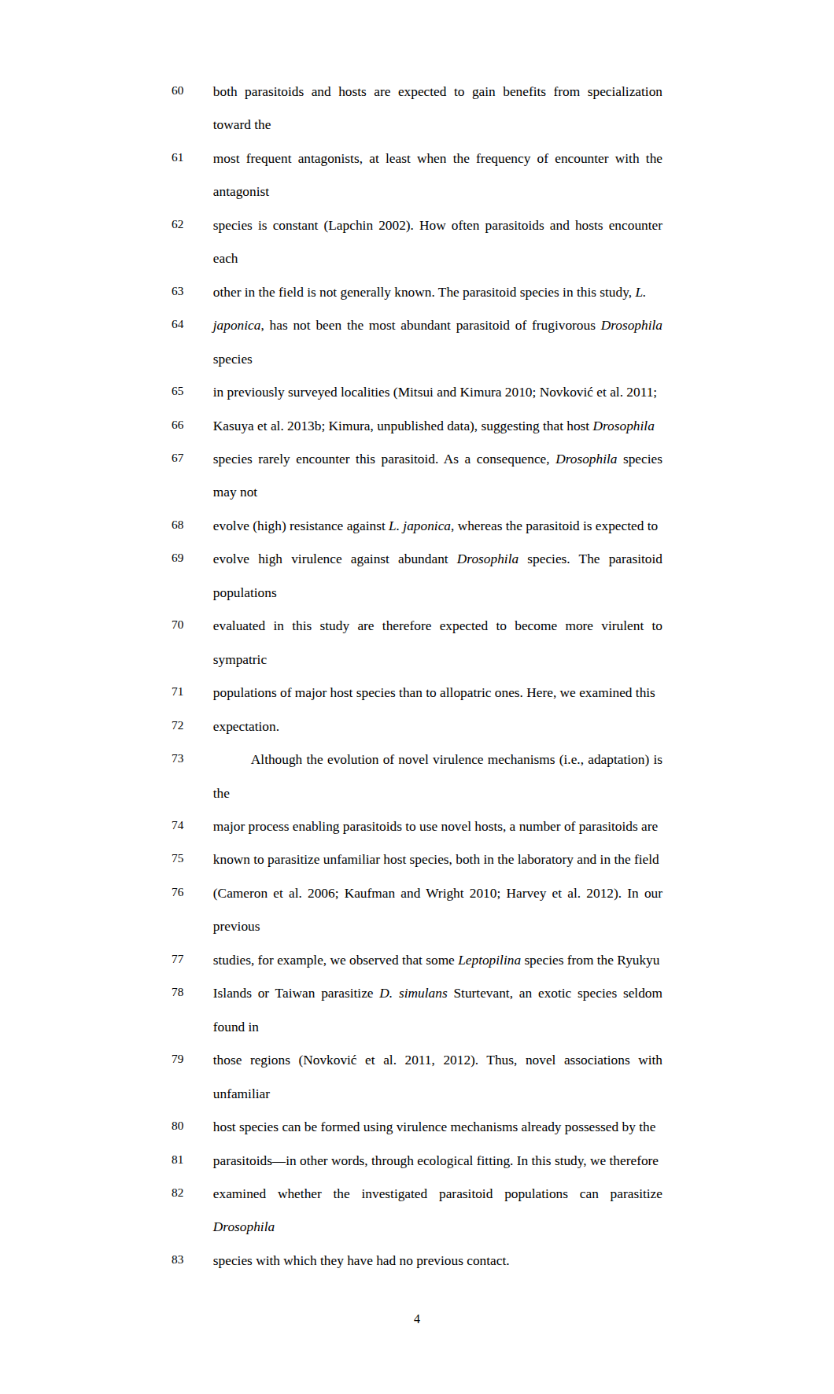both parasitoids and hosts are expected to gain benefits from specialization toward the
most frequent antagonists, at least when the frequency of encounter with the antagonist
species is constant (Lapchin 2002). How often parasitoids and hosts encounter each
other in the field is not generally known. The parasitoid species in this study, L.
japonica, has not been the most abundant parasitoid of frugivorous Drosophila species
in previously surveyed localities (Mitsui and Kimura 2010; Novković et al. 2011;
Kasuya et al. 2013b; Kimura, unpublished data), suggesting that host Drosophila
species rarely encounter this parasitoid. As a consequence, Drosophila species may not
evolve (high) resistance against L. japonica, whereas the parasitoid is expected to
evolve high virulence against abundant Drosophila species. The parasitoid populations
evaluated in this study are therefore expected to become more virulent to sympatric
populations of major host species than to allopatric ones. Here, we examined this
expectation.
Although the evolution of novel virulence mechanisms (i.e., adaptation) is the
major process enabling parasitoids to use novel hosts, a number of parasitoids are
known to parasitize unfamiliar host species, both in the laboratory and in the field
(Cameron et al. 2006; Kaufman and Wright 2010; Harvey et al. 2012). In our previous
studies, for example, we observed that some Leptopilina species from the Ryukyu
Islands or Taiwan parasitize D. simulans Sturtevant, an exotic species seldom found in
those regions (Novković et al. 2011, 2012). Thus, novel associations with unfamiliar
host species can be formed using virulence mechanisms already possessed by the
parasitoids—in other words, through ecological fitting. In this study, we therefore
examined whether the investigated parasitoid populations can parasitize Drosophila
species with which they have had no previous contact.
4